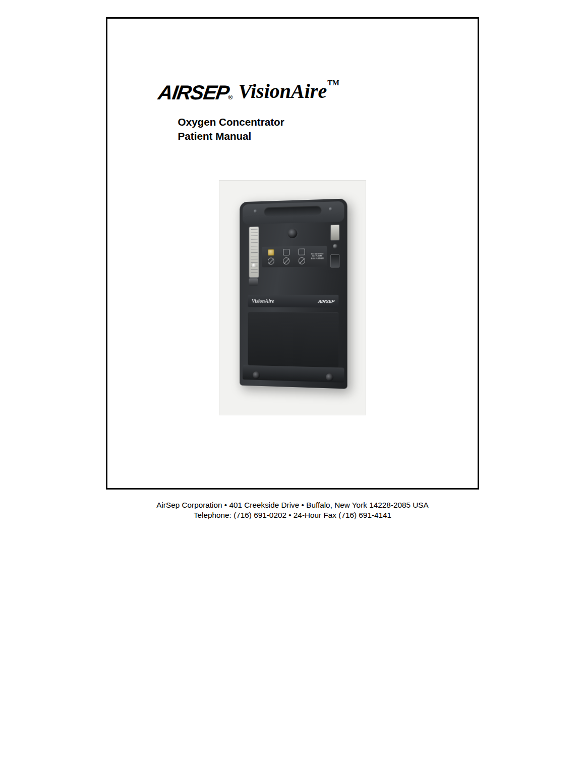AIRSEP® VisionAireTM
Oxygen Concentrator
Patient Manual
NO SMOKING
NO FUMAR
NON FUMEUR
VisionAire AIRSEP
AirSep Corporation • 401 Creekside Drive • Buffalo, New York 14228-2085 USA
Telephone: (716) 691-0202 • 24-Hour Fax (716) 691-4141